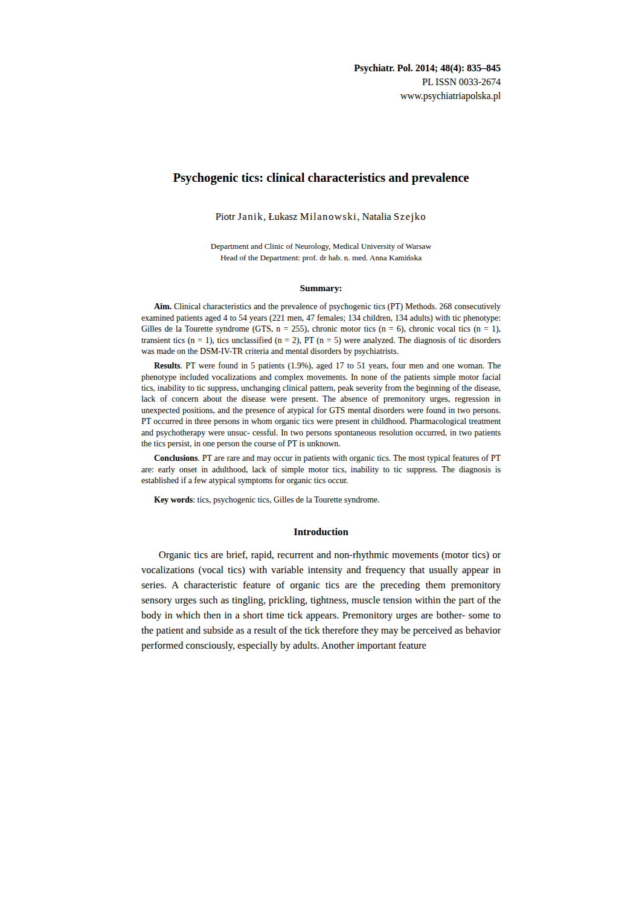Psychiatr. Pol. 2014; 48(4): 835–845
PL ISSN 0033-2674
www.psychiatriapolska.pl
Psychogenic tics: clinical characteristics and prevalence
Piotr Janik, Łukasz Milanowski, Natalia Szejko
Department and Clinic of Neurology, Medical University of Warsaw
Head of the Department: prof. dr hab. n. med. Anna Kamińska
Summary:
Aim. Clinical characteristics and the prevalence of psychogenic tics (PT) Methods. 268 consecutively examined patients aged 4 to 54 years (221 men, 47 females; 134 children, 134 adults) with tic phenotype: Gilles de la Tourette syndrome (GTS, n = 255), chronic motor tics (n = 6), chronic vocal tics (n = 1), transient tics (n = 1), tics unclassified (n = 2), PT (n = 5) were analyzed. The diagnosis of tic disorders was made on the DSM-IV-TR criteria and mental disorders by psychiatrists.
Results. PT were found in 5 patients (1.9%), aged 17 to 51 years, four men and one woman. The phenotype included vocalizations and complex movements. In none of the patients simple motor facial tics, inability to tic suppress, unchanging clinical pattern, peak severity from the beginning of the disease, lack of concern about the disease were present. The absence of premonitory urges, regression in unexpected positions, and the presence of atypical for GTS mental disorders were found in two persons. PT occurred in three persons in whom organic tics were present in childhood. Pharmacological treatment and psychotherapy were unsuc- cessful. In two persons spontaneous resolution occurred, in two patients the tics persist, in one person the course of PT is unknown.
Conclusions. PT are rare and may occur in patients with organic tics. The most typical features of PT are: early onset in adulthood, lack of simple motor tics, inability to tic suppress. The diagnosis is established if a few atypical symptoms for organic tics occur.
Key words: tics, psychogenic tics, Gilles de la Tourette syndrome.
Introduction
Organic tics are brief, rapid, recurrent and non-rhythmic movements (motor tics) or vocalizations (vocal tics) with variable intensity and frequency that usually appear in series. A characteristic feature of organic tics are the preceding them premonitory sensory urges such as tingling, prickling, tightness, muscle tension within the part of the body in which then in a short time tick appears. Premonitory urges are bother- some to the patient and subside as a result of the tick therefore they may be perceived as behavior performed consciously, especially by adults. Another important feature